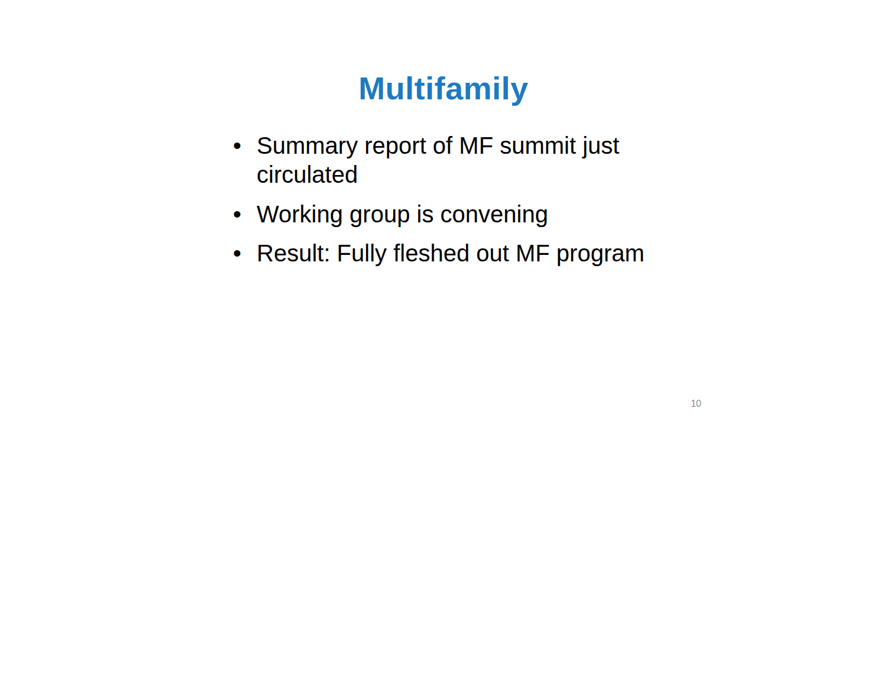Multifamily
Summary report of MF summit just circulated
Working group is convening
Result: Fully fleshed out MF program
10